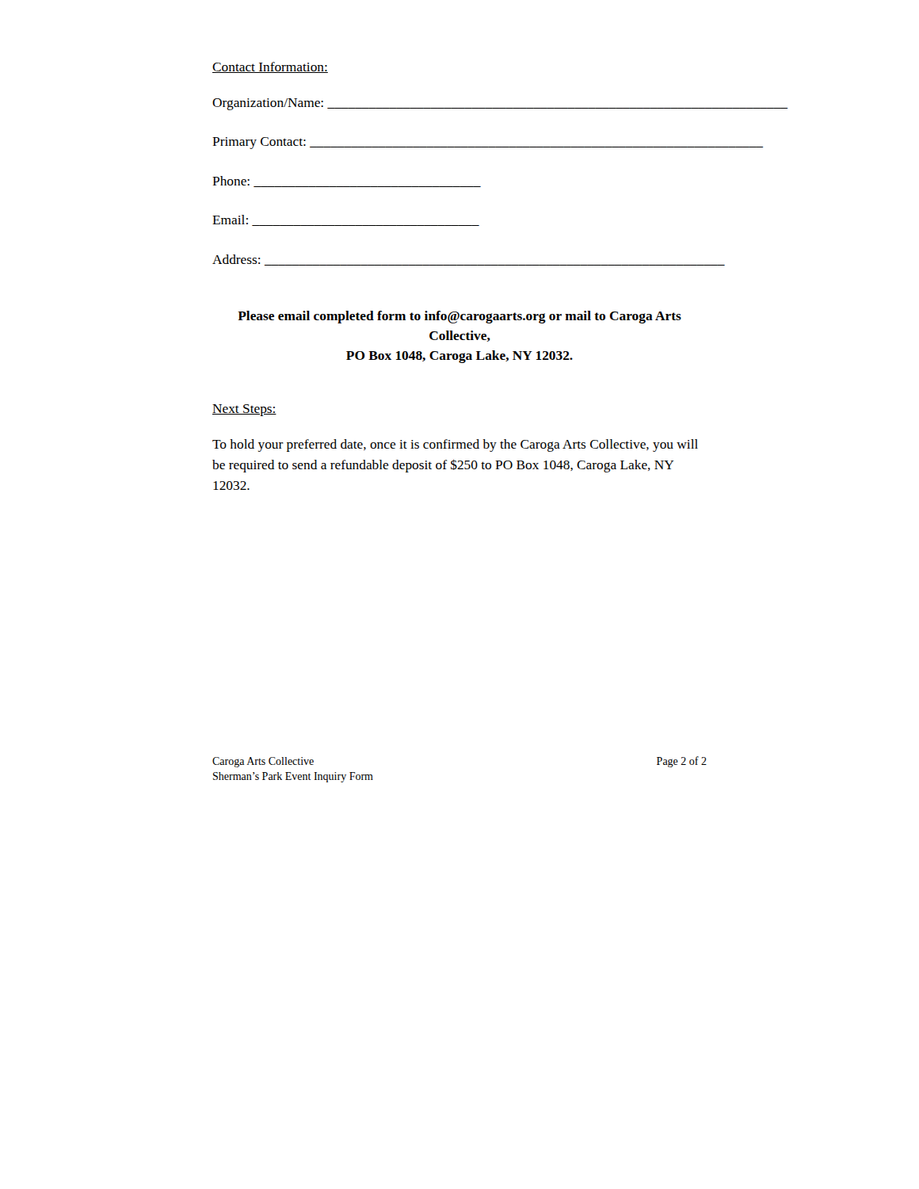Contact Information:
Organization/Name:
Primary Contact:
Phone:
Email:
Address:
Please email completed form to info@carogaarts.org or mail to Caroga Arts Collective,
PO Box 1048, Caroga Lake, NY 12032.
Next Steps:
To hold your preferred date, once it is confirmed by the Caroga Arts Collective, you will be required to send a refundable deposit of $250 to PO Box 1048, Caroga Lake, NY 12032.
Caroga Arts Collective
Sherman’s Park Event Inquiry Form
Page 2 of 2